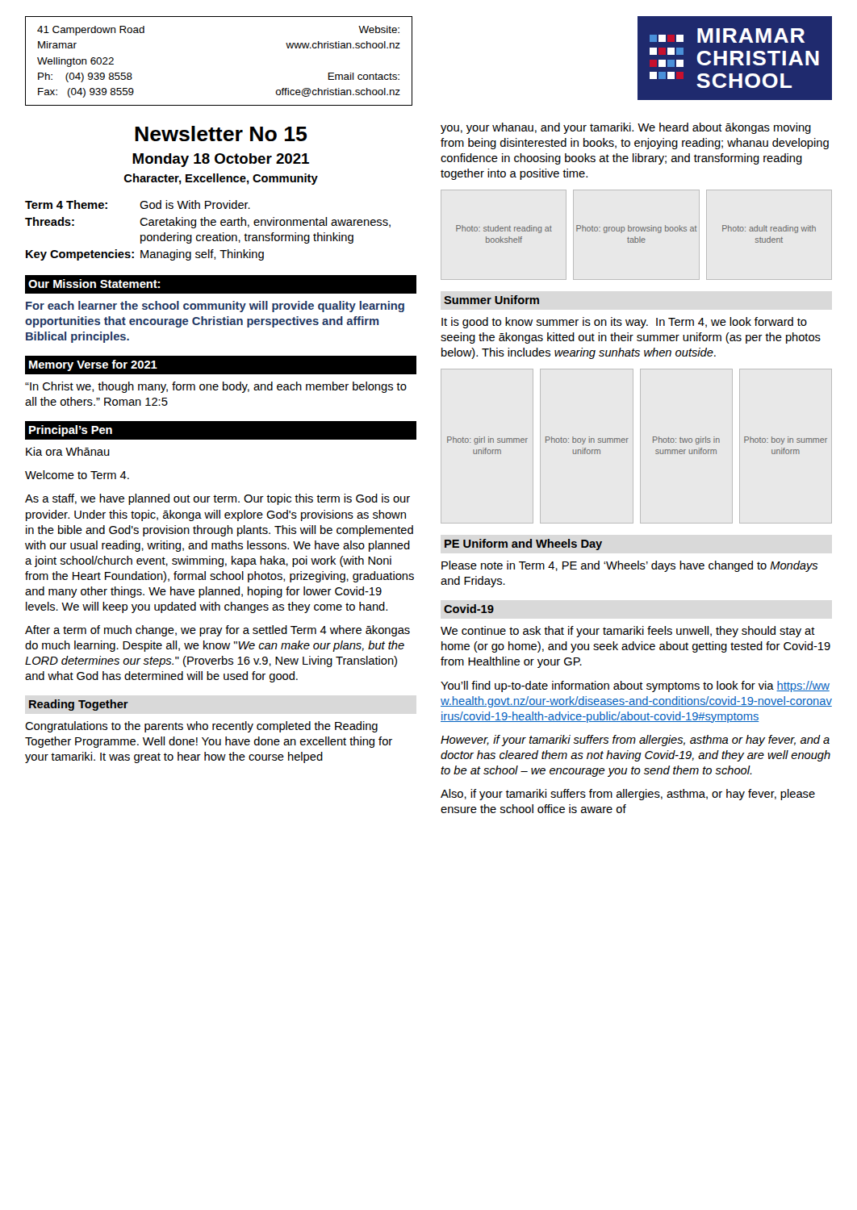| 41 Camperdown Road | Website: |
| Miramar | www.christian.school.nz |
| Wellington 6022 | |
| Ph: (04) 939 8558 | Email contacts: |
| Fax: (04) 939 8559 | office@christian.school.nz |
Miramar
Christian
School
Newsletter No 15
Monday 18 October 2021
Character, Excellence, Community
| Term 4 Theme: | God is With Provider. |
| Threads: | Caretaking the earth, environmental awareness, pondering creation, transforming thinking |
| Key Competencies: | Managing self, Thinking |
Our Mission Statement:
For each learner the school community will provide quality learning opportunities that encourage Christian perspectives and affirm Biblical principles.
Memory Verse for 2021
“In Christ we, though many, form one body, and each member belongs to all the others.” Roman 12:5
Principal’s Pen
Kia ora Whānau
Welcome to Term 4.
As a staff, we have planned out our term. Our topic this term is God is our provider. Under this topic, ākonga will explore God's provisions as shown in the bible and God's provision through plants. This will be complemented with our usual reading, writing, and maths lessons. We have also planned a joint school/church event, swimming, kapa haka, poi work (with Noni from the Heart Foundation), formal school photos, prizegiving, graduations and many other things. We have planned, hoping for lower Covid-19 levels. We will keep you updated with changes as they come to hand.
After a term of much change, we pray for a settled Term 4 where ākongas do much learning. Despite all, we know "We can make our plans, but the LORD determines our steps." (Proverbs 16 v.9, New Living Translation) and what God has determined will be used for good.
Reading Together
Congratulations to the parents who recently completed the Reading Together Programme. Well done! You have done an excellent thing for your tamariki. It was great to hear how the course helped
you, your whanau, and your tamariki. We heard about ākongas moving from being disinterested in books, to enjoying reading; whanau developing confidence in choosing books at the library; and transforming reading together into a positive time.
Photo: student reading at bookshelf
Photo: group browsing books at table
Photo: adult reading with student
Summer Uniform
It is good to know summer is on its way. In Term 4, we look forward to seeing the ākongas kitted out in their summer uniform (as per the photos below). This includes wearing sunhats when outside.
Photo: girl in summer uniform
Photo: boy in summer uniform
Photo: two girls in summer uniform
Photo: boy in summer uniform
PE Uniform and Wheels Day
Please note in Term 4, PE and ‘Wheels’ days have changed to Mondays and Fridays.
Covid-19
We continue to ask that if your tamariki feels unwell, they should stay at home (or go home), and you seek advice about getting tested for Covid-19 from Healthline or your GP.
You’ll find up-to-date information about symptoms to look for via https://www.health.govt.nz/our-work/diseases-and-conditions/covid-19-novel-coronavirus/covid-19-health-advice-public/about-covid-19#symptoms
However, if your tamariki suffers from allergies, asthma or hay fever, and a doctor has cleared them as not having Covid-19, and they are well enough to be at school – we encourage you to send them to school.
Also, if your tamariki suffers from allergies, asthma, or hay fever, please ensure the school office is aware of